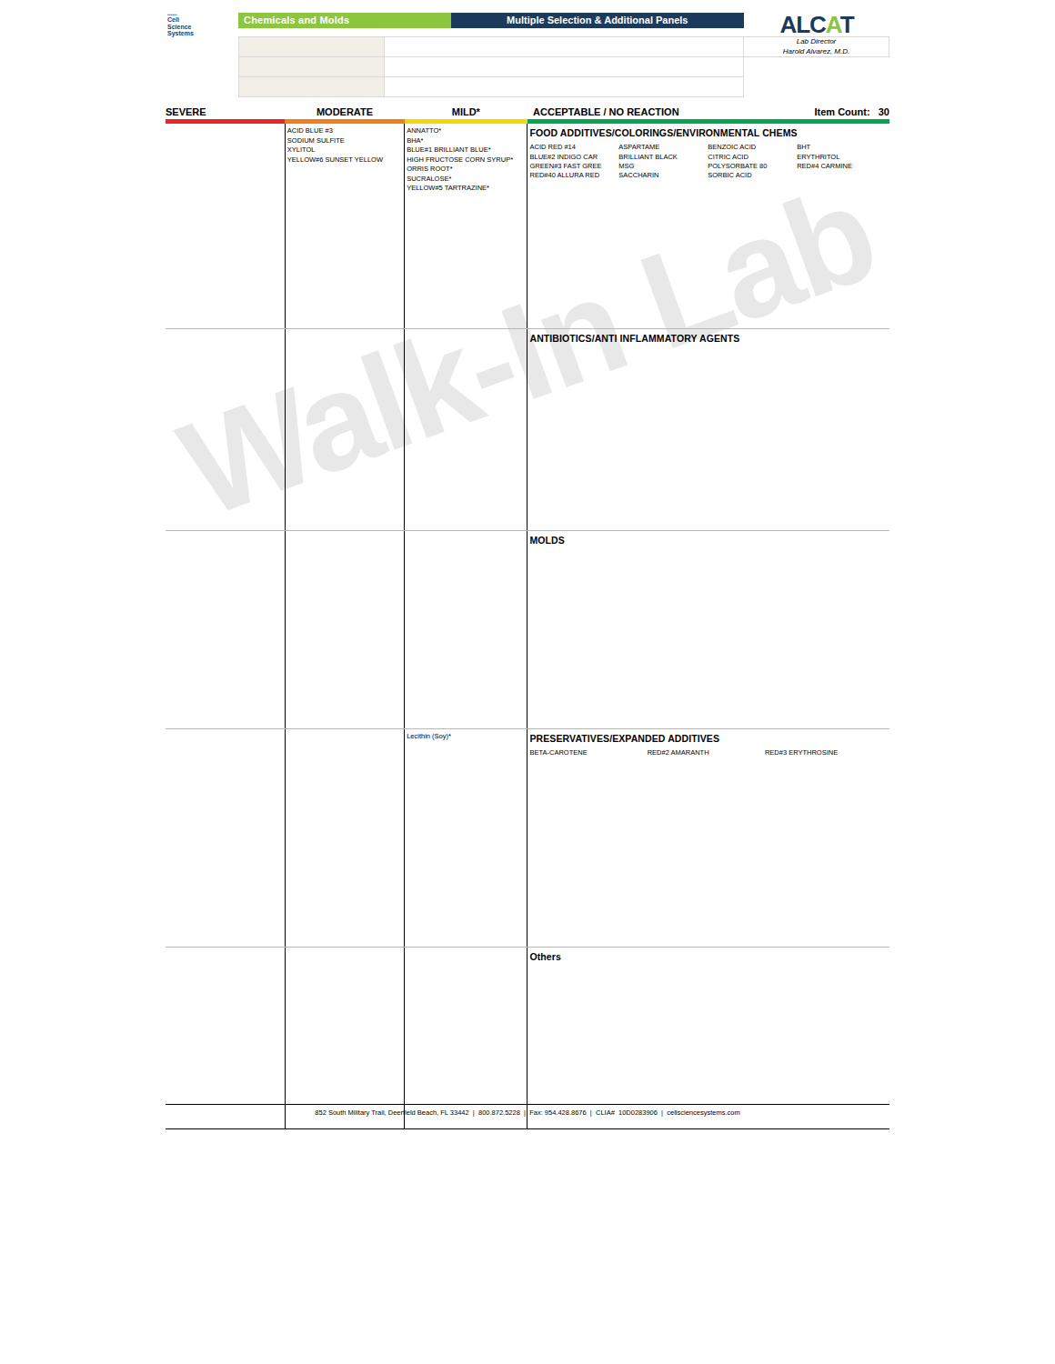Walk-In Lab
| •••••• Cell Science Systems | Chemicals and Molds Multiple Selection & Additional Panels | ALC A T |
| | | | Lab Director Harold Alvarez, M.D. |
| SEVERE | MODERATE | MILD* | ACCEPTABLE / NO REACTION | Item Count: 30 |
| | ACID BLUE #3 SODIUM SULFITE XYLITOL YELLOW#6 SUNSET YELLOW | ANNATTO* BHA* BLUE#1 BRILLIANT BLUE* HIGH FRUCTOSE CORN SYRUP* ORRIS ROOT* SUCRALOSE* YELLOW#5 TARTRAZINE* | FOOD ADDITIVES/COLORINGS/ENVIRONMENTAL CHEMS ACID RED #14 BLUE#2 INDIGO CAR GREEN#3 FAST GREE RED#40 ALLURA RED ASPARTAME BRILLIANT BLACK MSG SACCHARIN BENZOIC ACID CITRIC ACID POLYSORBATE 80 SORBIC ACID BHT ERYTHRITOL RED#4 CARMINE |
| | | | ANTIBIOTICS/ANTI INFLAMMATORY AGENTS |
| | | | MOLDS |
| | | Lecithin (Soy)* | PRESERVATIVES/EXPANDED ADDITIVES BETA-CAROTENE RED#2 AMARANTH RED#3 ERYTHROSINE |
| | | | Others |
852 South Military Trail, Deerfield Beach, FL 33442 | 800.872.5228 | Fax: 954.428.8676 | CLIA# 10D0283906 | cellsciencesystems.com